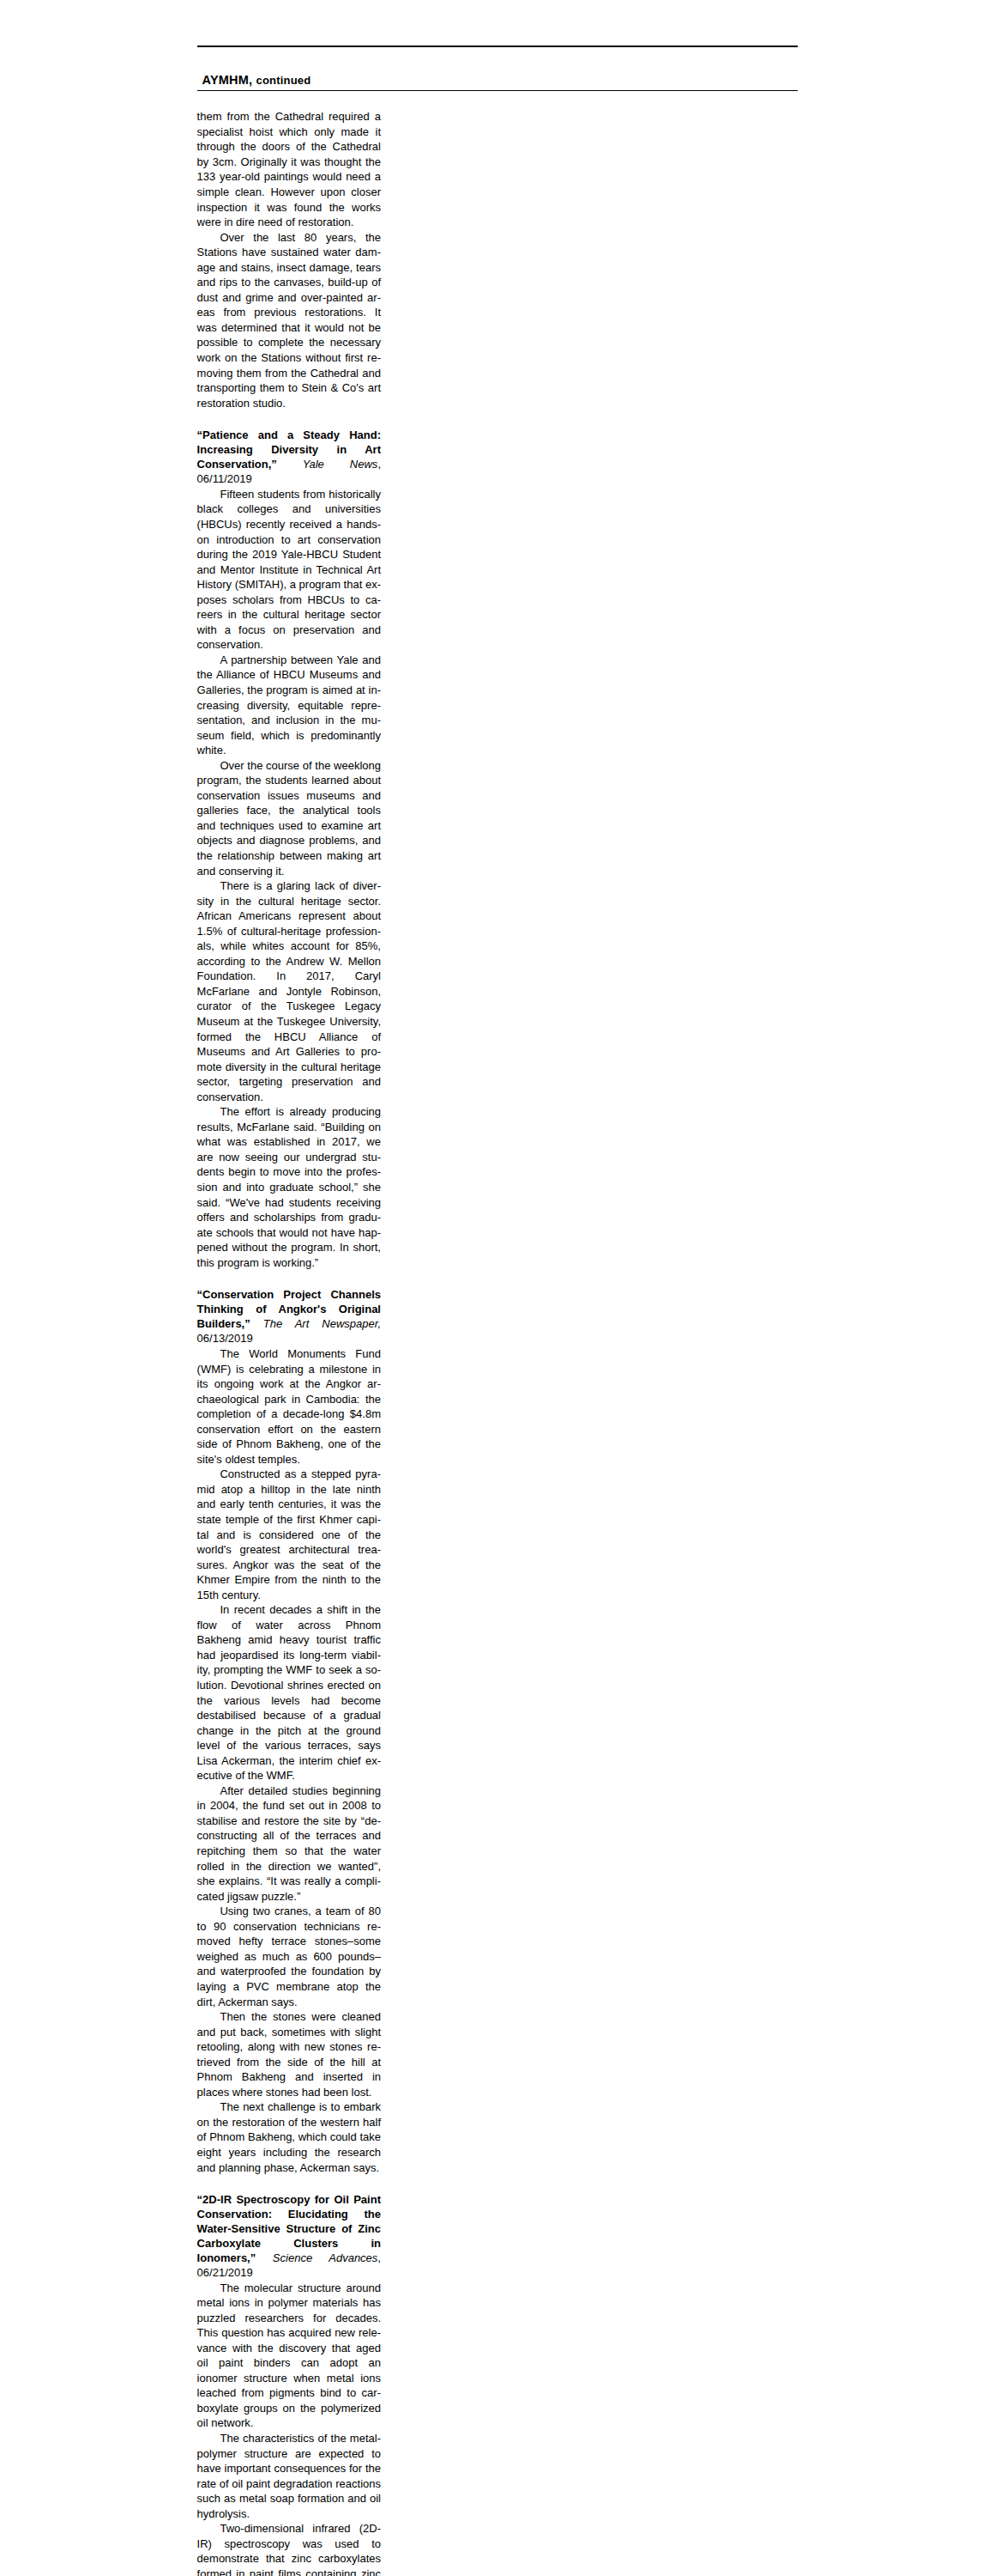AYMHM, continued
them from the Cathedral required a specialist hoist which only made it through the doors of the Cathedral by 3cm. Originally it was thought the 133 year-old paintings would need a simple clean. However upon closer inspection it was found the works were in dire need of restoration.
Over the last 80 years, the Stations have sustained water damage and stains, insect damage, tears and rips to the canvases, build-up of dust and grime and over-painted areas from previous restorations. It was determined that it would not be possible to complete the necessary work on the Stations without first removing them from the Cathedral and transporting them to Stein & Co's art restoration studio.
“Patience and a Steady Hand: Increasing Diversity in Art Conservation,” Yale News, 06/11/2019
Fifteen students from historically black colleges and universities (HBCUs) recently received a hands-on introduction to art conservation during the 2019 Yale-HBCU Student and Mentor Institute in Technical Art History (SMITAH), a program that exposes scholars from HBCUs to careers in the cultural heritage sector with a focus on preservation and conservation.
A partnership between Yale and the Alliance of HBCU Museums and Galleries, the program is aimed at increasing diversity, equitable representation, and inclusion in the museum field, which is predominantly white.
Over the course of the weeklong program, the students learned about conservation issues museums and galleries face, the analytical tools and techniques used to examine art objects and diagnose problems, and the relationship between making art and conserving it.
There is a glaring lack of diversity in the cultural heritage sector. African Americans represent about 1.5% of cultural-heritage professionals, while whites account for 85%, according to the Andrew W. Mellon Foundation. In 2017, Caryl McFarlane and Jontyle Robinson, curator of the Tuskegee Legacy Museum at the Tuskegee University, formed the HBCU Alliance of Museums and Art Galleries to promote diversity in the cultural heritage sector, targeting preservation and conservation.
The effort is already producing results, McFarlane said. “Building on what was established in 2017, we are now seeing our undergrad students begin to move into the profession and into graduate school,” she said. “We've had students receiving offers and scholarships from graduate schools that would not have happened without the program. In short, this program is working.”
“Conservation Project Channels Thinking of Angkor's Original Builders,” The Art Newspaper, 06/13/2019
The World Monuments Fund (WMF) is celebrating a milestone in its ongoing work at the Angkor archaeological park in Cambodia: the completion of a decade-long $4.8m conservation effort on the eastern side of Phnom Bakheng, one of the site's oldest temples.
Constructed as a stepped pyramid atop a hilltop in the late ninth and early tenth centuries, it was the state temple of the first Khmer capital and is considered one of the world's greatest architectural treasures. Angkor was the seat of the Khmer Empire from the ninth to the 15th century.
In recent decades a shift in the flow of water across Phnom Bakheng amid heavy tourist traffic had jeopardised its long-term viability, prompting the WMF to seek a solution. Devotional shrines erected on the various levels had become destabilised because of a gradual change in the pitch at the ground level of the various terraces, says Lisa Ackerman, the interim chief executive of the WMF.
After detailed studies beginning in 2004, the fund set out in 2008 to stabilise and restore the site by “deconstructing all of the terraces and repitching them so that the water rolled in the direction we wanted”, she explains. “It was really a complicated jigsaw puzzle.”
Using two cranes, a team of 80 to 90 conservation technicians removed hefty terrace stones–some weighed as much as 600 pounds– and waterproofed the foundation by laying a PVC membrane atop the dirt, Ackerman says.
Then the stones were cleaned and put back, sometimes with slight retooling, along with new stones retrieved from the side of the hill at Phnom Bakheng and inserted in places where stones had been lost.
The next challenge is to embark on the restoration of the western half of Phnom Bakheng, which could take eight years including the research and planning phase, Ackerman says.
“2D-IR Spectroscopy for Oil Paint Conservation: Elucidating the Water-Sensitive Structure of Zinc Carboxylate Clusters in Ionomers,” Science Advances, 06/21/2019
The molecular structure around metal ions in polymer materials has puzzled researchers for decades. This question has acquired new relevance with the discovery that aged oil paint binders can adopt an ionomer structure when metal ions leached from pigments bind to carboxylate groups on the polymerized oil network.
The characteristics of the metal-polymer structure are expected to have important consequences for the rate of oil paint degradation reactions such as metal soap formation and oil hydrolysis.
Two-dimensional infrared (2D-IR) spectroscopy was used to demonstrate that zinc carboxylates formed in paint films containing zinc white pigment adopt either a coordination chain– or an oxo-type cluster structure. Moreover, it was found that the presence of water governs the relative concentration of these two types of zinc carboxylate coordination.
20
WAAC Newsletter
Volume 41 Number 3 Septeber2019